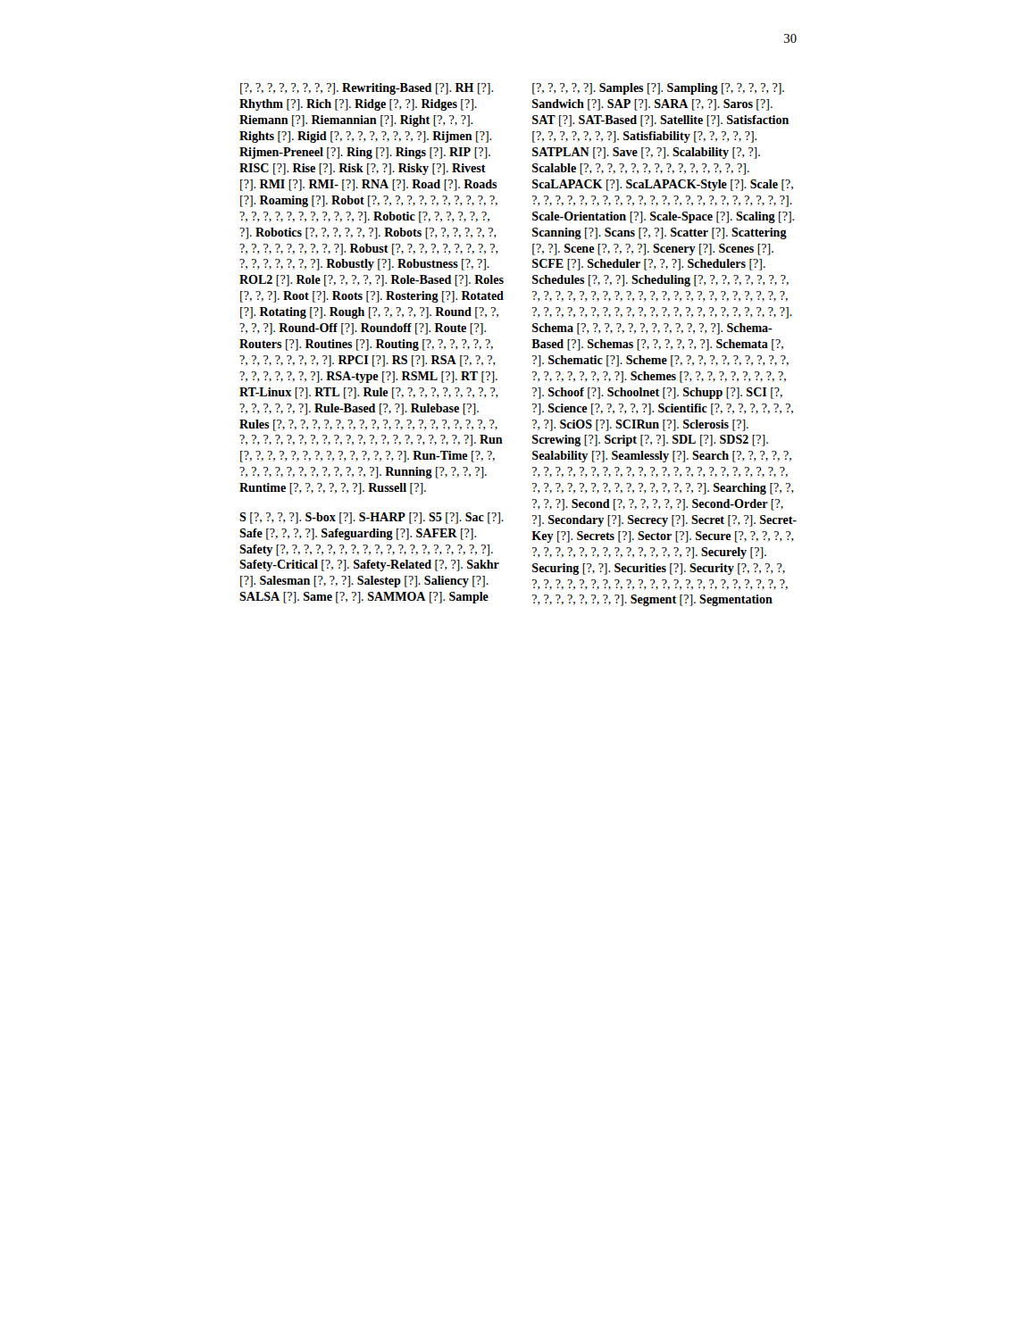30
[?, ?, ?, ?, ?, ?, ?, ?]. Rewriting-Based [?]. RH [?]. Rhythm [?]. Rich [?]. Ridge [?, ?]. Ridges [?]. Riemann [?]. Riemannian [?]. Right [?, ?, ?]. Rights [?]. Rigid [?, ?, ?, ?, ?, ?, ?, ?]. Rijmen [?]. Rijmen-Preneel [?]. Ring [?]. Rings [?]. RIP [?]. RISC [?]. Rise [?]. Risk [?, ?]. Risky [?]. Rivest [?]. RMI [?]. RMI- [?]. RNA [?]. Road [?]. Roads [?]. Roaming [?]. Robot [?, ?, ?, ?, ?, ?, ?, ?, ?, ?, ?, ?, ?, ?, ?, ?, ?, ?, ?, ?, ?, ?]. Robotic [?, ?, ?, ?, ?, ?, ?]. Robotics [?, ?, ?, ?, ?, ?]. Robots [?, ?, ?, ?, ?, ?, ?, ?, ?, ?, ?, ?, ?, ?, ?]. Robust [?, ?, ?, ?, ?, ?, ?, ?, ?, ?, ?, ?, ?, ?, ?, ?]. Robustly [?]. Robustness [?, ?]. ROL2 [?]. Role [?, ?, ?, ?, ?]. Role-Based [?]. Roles [?, ?, ?]. Root [?]. Roots [?]. Rostering [?]. Rotated [?]. Rotating [?]. Rough [?, ?, ?, ?, ?]. Round [?, ?, ?, ?, ?]. Round-Off [?]. Roundoff [?]. Route [?]. Routers [?]. Routines [?]. Routing [?, ?, ?, ?, ?, ?, ?, ?, ?, ?, ?, ?, ?, ?]. RPCI [?]. RS [?]. RSA [?, ?, ?, ?, ?, ?, ?, ?, ?, ?]. RSA-type [?]. RSML [?]. RT [?]. RT-Linux [?]. RTL [?]. Rule [?, ?, ?, ?, ?, ?, ?, ?, ?, ?, ?, ?, ?, ?, ?]. Rule-Based [?, ?]. Rulebase [?]. Rules [?, ?, ?, ?, ?, ?, ?, ?, ?, ?, ?, ?, ?, ?, ?, ?, ?, ?, ?, ?, ?, ?, ?, ?, ?, ?, ?, ?, ?, ?, ?, ?, ?, ?, ?, ?, ?, ?, ?]. Run [?, ?, ?, ?, ?, ?, ?, ?, ?, ?, ?, ?, ?, ?]. Run-Time [?, ?, ?, ?, ?, ?, ?, ?, ?, ?, ?, ?, ?, ?]. Running [?, ?, ?, ?]. Runtime [?, ?, ?, ?, ?, ?]. Russell [?].
S [?, ?, ?, ?]. S-box [?]. S-HARP [?]. S5 [?]. Sac [?]. Safe [?, ?, ?, ?]. Safeguarding [?]. SAFER [?]. Safety [?, ?, ?, ?, ?, ?, ?, ?, ?, ?, ?, ?, ?, ?, ?, ?, ?, ?]. Safety-Critical [?, ?]. Safety-Related [?, ?]. Sakhr [?]. Salesman [?, ?, ?]. Salestep [?]. Saliency [?]. SALSA [?]. Same [?, ?]. SAMMOA [?]. Sample
[?, ?, ?, ?, ?]. Samples [?]. Sampling [?, ?, ?, ?, ?]. Sandwich [?]. SAP [?]. SARA [?, ?]. Saros [?]. SAT [?]. SAT-Based [?]. Satellite [?]. Satisfaction [?, ?, ?, ?, ?, ?, ?]. Satisfiability [?, ?, ?, ?, ?]. SATPLAN [?]. Save [?, ?]. Scalability [?, ?]. Scalable [?, ?, ?, ?, ?, ?, ?, ?, ?, ?, ?, ?, ?, ?]. ScaLAPACK [?]. ScaLAPACK-Style [?]. Scale [?, ?, ?, ?, ?, ?, ?, ?, ?, ?, ?, ?, ?, ?, ?, ?, ?, ?, ?, ?, ?, ?, ?]. Scale-Orientation [?]. Scale-Space [?]. Scaling [?]. Scanning [?]. Scans [?, ?]. Scatter [?]. Scattering [?, ?]. Scene [?, ?, ?, ?]. Scenery [?]. Scenes [?]. SCFE [?]. Scheduler [?, ?, ?]. Schedulers [?]. Schedules [?, ?, ?]. Scheduling [?, ?, ?, ?, ?, ?, ?, ?, ?, ?, ?, ?, ?, ?, ?, ?, ?, ?, ?, ?, ?, ?, ?, ?, ?, ?, ?, ?, ?, ?, ?, ?, ?, ?, ?, ?, ?, ?, ?, ?, ?, ?, ?, ?, ?, ?, ?, ?, ?, ?, ?, ?]. Schema [?, ?, ?, ?, ?, ?, ?, ?, ?, ?, ?, ?]. Schema-Based [?]. Schemas [?, ?, ?, ?, ?, ?]. Schemata [?, ?]. Schematic [?]. Scheme [?, ?, ?, ?, ?, ?, ?, ?, ?, ?, ?, ?, ?, ?, ?, ?, ?, ?]. Schemes [?, ?, ?, ?, ?, ?, ?, ?, ?, ?]. Schoof [?]. Schoolnet [?]. Schupp [?]. SCI [?, ?]. Science [?, ?, ?, ?, ?]. Scientific [?, ?, ?, ?, ?, ?, ?, ?, ?]. SciOS [?]. SCIRun [?]. Sclerosis [?]. Screwing [?]. Script [?, ?]. SDL [?]. SDS2 [?]. Sealability [?]. Seamlessly [?]. Search [?, ?, ?, ?, ?, ?, ?, ?, ?, ?, ?, ?, ?, ?, ?, ?, ?, ?, ?, ?, ?, ?, ?, ?, ?, ?, ?, ?, ?, ?, ?, ?, ?, ?, ?, ?, ?, ?, ?, ?, ?, ?]. Searching [?, ?, ?, ?, ?]. Second [?, ?, ?, ?, ?, ?]. Second-Order [?, ?]. Secondary [?]. Secrecy [?]. Secret [?, ?]. Secret-Key [?]. Secrets [?]. Sector [?]. Secure [?, ?, ?, ?, ?, ?, ?, ?, ?, ?, ?, ?, ?, ?, ?, ?, ?, ?, ?]. Securely [?]. Securing [?, ?]. Securities [?]. Security [?, ?, ?, ?, ?, ?, ?, ?, ?, ?, ?, ?, ?, ?, ?, ?, ?, ?, ?, ?, ?, ?, ?, ?, ?, ?, ?, ?, ?, ?, ?, ?, ?, ?]. Segment [?]. Segmentation